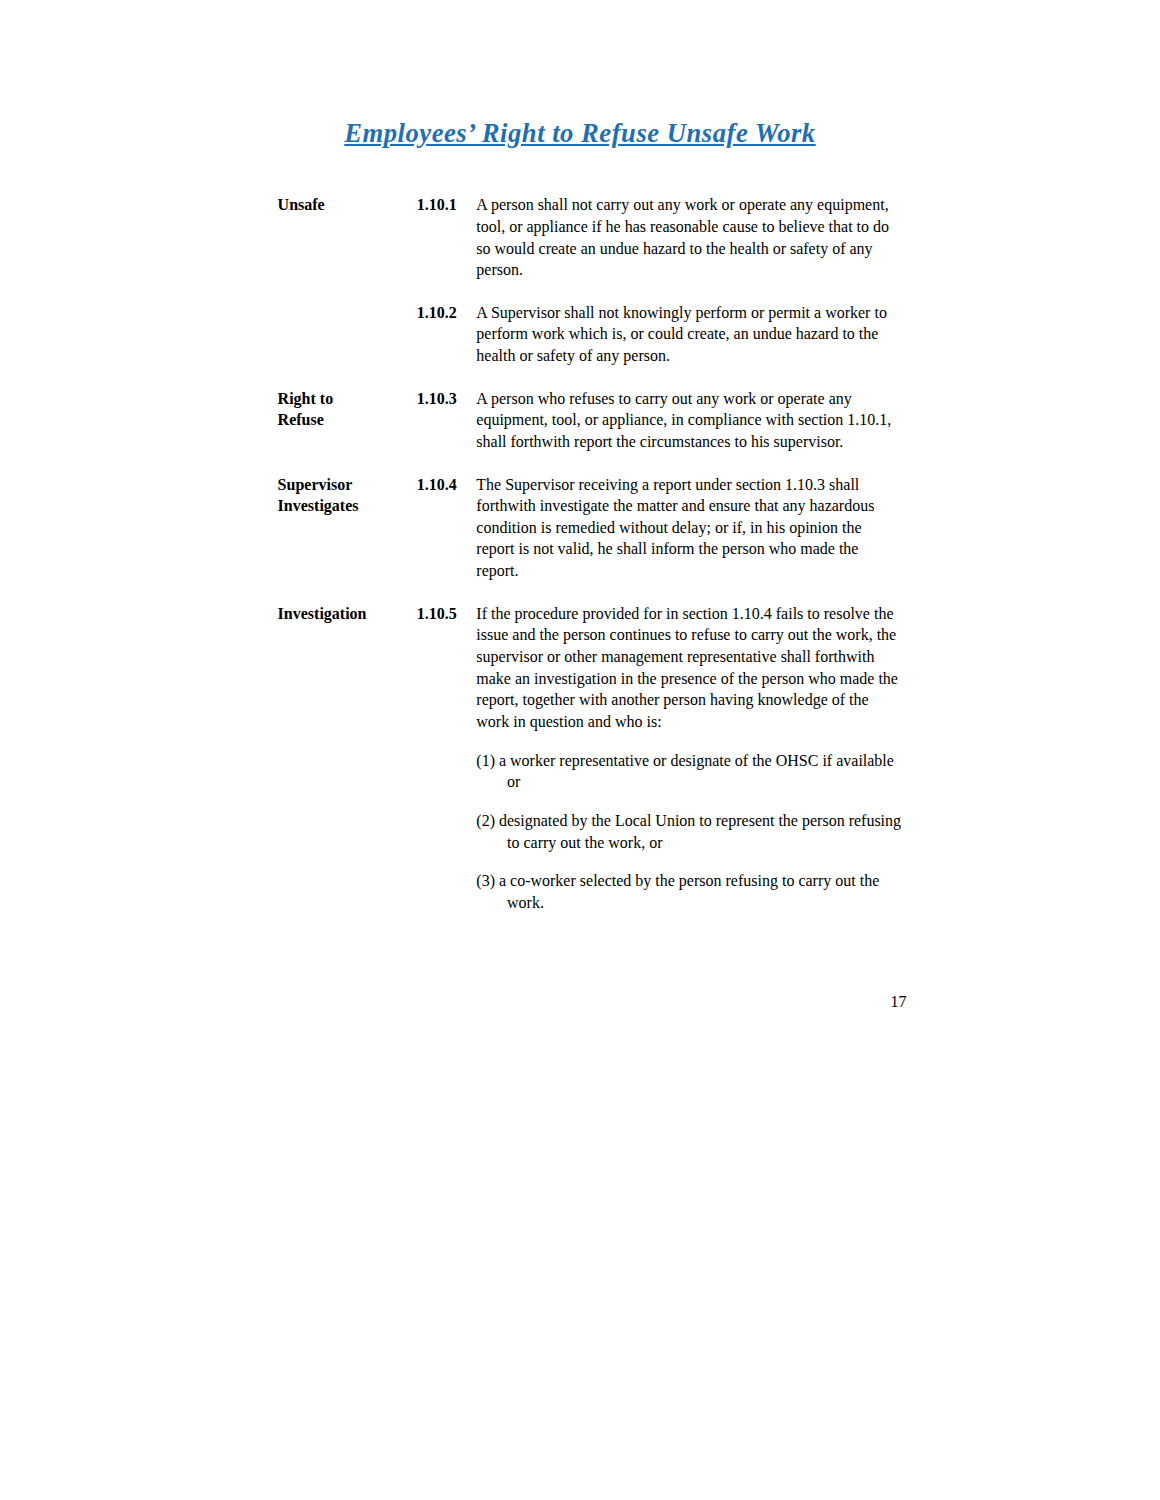Employees’ Right to Refuse Unsafe Work
| Unsafe | 1.10.1 | A person shall not carry out any work or operate any equipment, tool, or appliance if he has reasonable cause to believe that to do so would create an undue hazard to the health or safety of any person. |
| | 1.10.2 | A Supervisor shall not knowingly perform or permit a worker to perform work which is, or could create, an undue hazard to the health or safety of any person. |
| Right to Refuse | 1.10.3 | A person who refuses to carry out any work or operate any equipment, tool, or appliance, in compliance with section 1.10.1, shall forthwith report the circumstances to his supervisor. |
| Supervisor Investigates | 1.10.4 | The Supervisor receiving a report under section 1.10.3 shall forthwith investigate the matter and ensure that any hazardous condition is remedied without delay; or if, in his opinion the report is not valid, he shall inform the person who made the report. |
| Investigation | 1.10.5 | If the procedure provided for in section 1.10.4 fails to resolve the issue and the person continues to refuse to carry out the work, the supervisor or other management representative shall forthwith make an investigation in the presence of the person who made the report, together with another person having knowledge of the work in question and who is: (1) a worker representative or designate of the OHSC if available or (2) designated by the Local Union to represent the person refusing to carry out the work, or (3) a co-worker selected by the person refusing to carry out the work. |
17